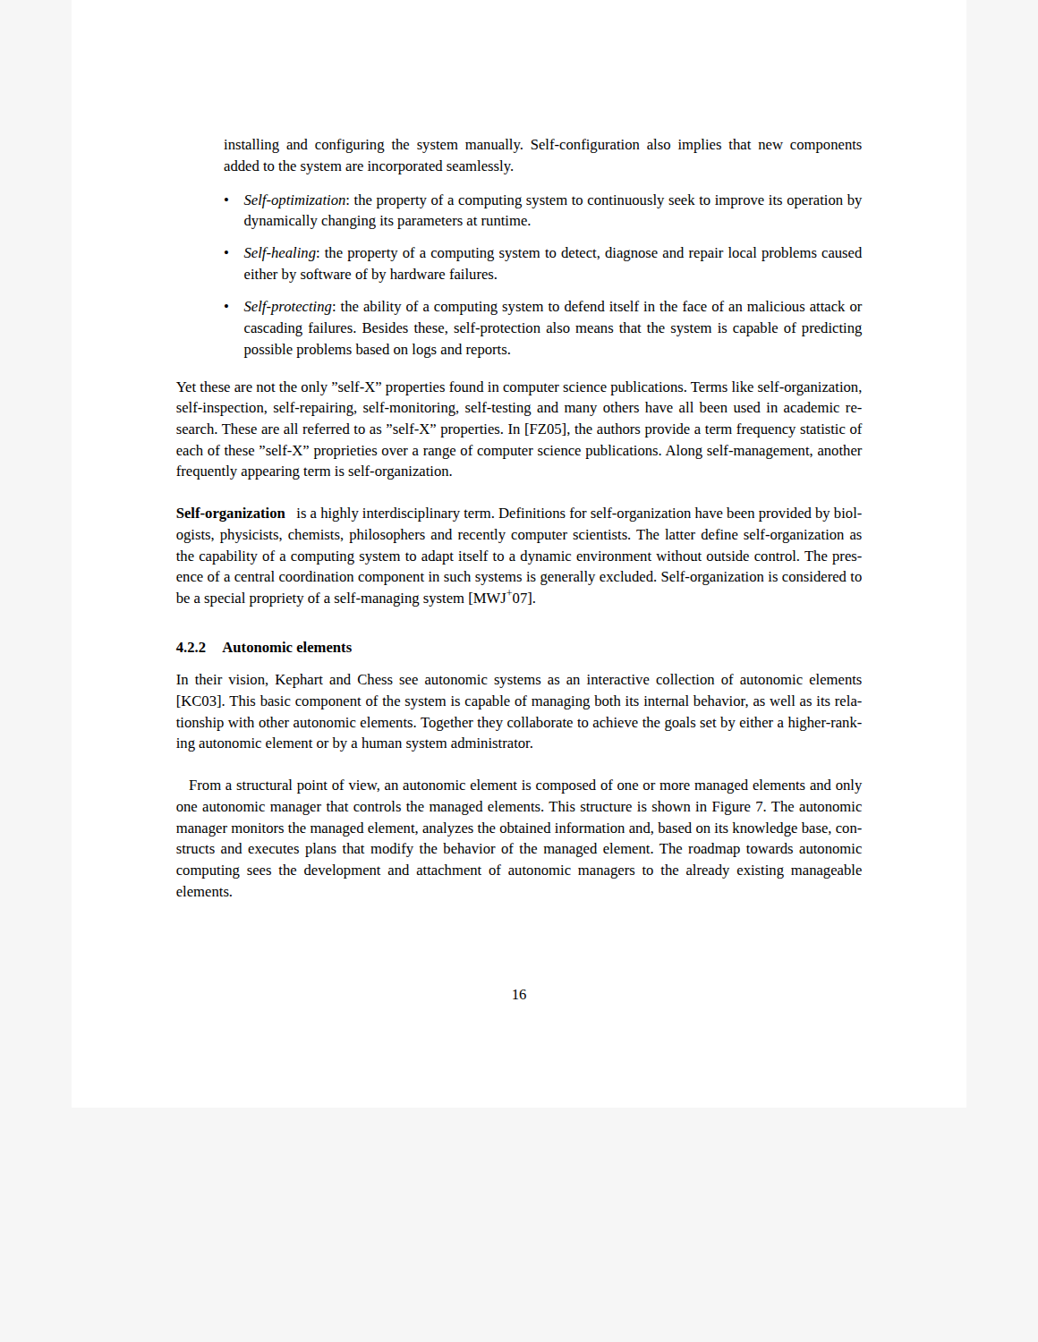installing and configuring the system manually. Self-configuration also implies that new components added to the system are incorporated seamlessly.
Self-optimization: the property of a computing system to continuously seek to improve its operation by dynamically changing its parameters at runtime.
Self-healing: the property of a computing system to detect, diagnose and repair local problems caused either by software of by hardware failures.
Self-protecting: the ability of a computing system to defend itself in the face of an malicious attack or cascading failures. Besides these, self-protection also means that the system is capable of predicting possible problems based on logs and reports.
Yet these are not the only ”self-X” properties found in computer science publications. Terms like self-organization, self-inspection, self-repairing, self-monitoring, self-testing and many others have all been used in academic research. These are all referred to as ”self-X” properties. In [FZ05], the authors provide a term frequency statistic of each of these ”self-X” proprieties over a range of computer science publications. Along self-management, another frequently appearing term is self-organization.
Self-organization is a highly interdisciplinary term. Definitions for self-organization have been provided by biologists, physicists, chemists, philosophers and recently computer scientists. The latter define self-organization as the capability of a computing system to adapt itself to a dynamic environment without outside control. The presence of a central coordination component in such systems is generally excluded. Self-organization is considered to be a special propriety of a self-managing system [MWJ+07].
4.2.2 Autonomic elements
In their vision, Kephart and Chess see autonomic systems as an interactive collection of autonomic elements [KC03]. This basic component of the system is capable of managing both its internal behavior, as well as its relationship with other autonomic elements. Together they collaborate to achieve the goals set by either a higher-ranking autonomic element or by a human system administrator.
From a structural point of view, an autonomic element is composed of one or more managed elements and only one autonomic manager that controls the managed elements. This structure is shown in Figure 7. The autonomic manager monitors the managed element, analyzes the obtained information and, based on its knowledge base, constructs and executes plans that modify the behavior of the managed element. The roadmap towards autonomic computing sees the development and attachment of autonomic managers to the already existing manageable elements.
16